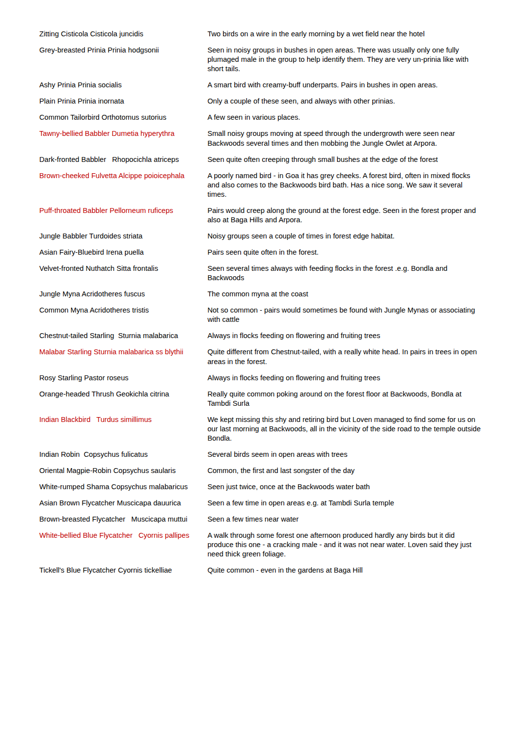| Zitting Cisticola Cisticola juncidis | Two birds on a wire in the early morning by a wet field near the hotel |
| Grey-breasted Prinia Prinia hodgsonii | Seen in noisy groups in bushes in open areas. There was usually only one fully plumaged male in the group to help identify them. They are very un-prinia like with short tails. |
| Ashy Prinia Prinia socialis | A smart bird with creamy-buff underparts. Pairs in bushes in open areas. |
| Plain Prinia Prinia inornata | Only a couple of these seen, and always with other prinias. |
| Common Tailorbird Orthotomus sutorius | A few seen in various places. |
| Tawny-bellied Babbler Dumetia hyperythra | Small noisy groups moving at speed through the undergrowth were seen near Backwoods several times and then mobbing the Jungle Owlet at Arpora. |
| Dark-fronted Babbler Rhopocichla atriceps | Seen quite often creeping through small bushes at the edge of the forest |
| Brown-cheeked Fulvetta Alcippe poioicephala | A poorly named bird - in Goa it has grey cheeks. A forest bird, often in mixed flocks and also comes to the Backwoods bird bath. Has a nice song. We saw it several times. |
| Puff-throated Babbler Pellorneum ruficeps | Pairs would creep along the ground at the forest edge. Seen in the forest proper and also at Baga Hills and Arpora. |
| Jungle Babbler Turdoides striata | Noisy groups seen a couple of times in forest edge habitat. |
| Asian Fairy-Bluebird Irena puella | Pairs seen quite often in the forest. |
| Velvet-fronted Nuthatch Sitta frontalis | Seen several times always with feeding flocks in the forest .e.g. Bondla and Backwoods |
| Jungle Myna Acridotheres fuscus | The common myna at the coast |
| Common Myna Acridotheres tristis | Not so common - pairs would sometimes be found with Jungle Mynas or associating with cattle |
| Chestnut-tailed Starling Sturnia malabarica | Always in flocks feeding on flowering and fruiting trees |
| Malabar Starling Sturnia malabarica ss blythii | Quite different from Chestnut-tailed, with a really white head. In pairs in trees in open areas in the forest. |
| Rosy Starling Pastor roseus | Always in flocks feeding on flowering and fruiting trees |
| Orange-headed Thrush Geokichla citrina | Really quite common poking around on the forest floor at Backwoods, Bondla at Tambdi Surla |
| Indian Blackbird Turdus simillimus | We kept missing this shy and retiring bird but Loven managed to find some for us on our last morning at Backwoods, all in the vicinity of the side road to the temple outside Bondla. |
| Indian Robin Copsychus fulicatus | Several birds seem in open areas with trees |
| Oriental Magpie-Robin Copsychus saularis | Common, the first and last songster of the day |
| White-rumped Shama Copsychus malabaricus | Seen just twice, once at the Backwoods water bath |
| Asian Brown Flycatcher Muscicapa dauurica | Seen a few time in open areas e.g. at Tambdi Surla temple |
| Brown-breasted Flycatcher Muscicapa muttui | Seen a few times near water |
| White-bellied Blue Flycatcher Cyornis pallipes | A walk through some forest one afternoon produced hardly any birds but it did produce this one - a cracking male - and it was not near water. Loven said they just need thick green foliage. |
| Tickell's Blue Flycatcher Cyornis tickelliae | Quite common - even in the gardens at Baga Hill |